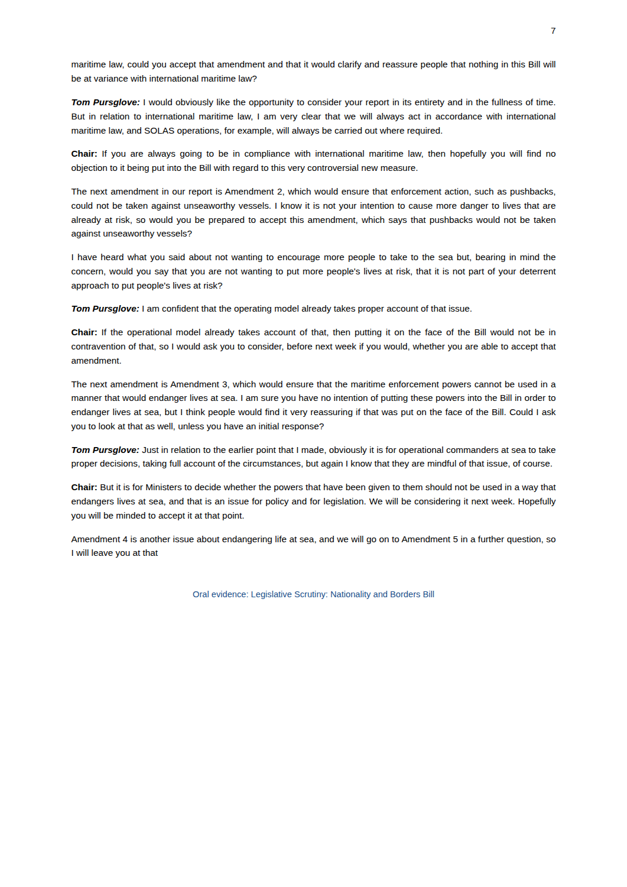7
maritime law, could you accept that amendment and that it would clarify and reassure people that nothing in this Bill will be at variance with international maritime law?
Tom Pursglove: I would obviously like the opportunity to consider your report in its entirety and in the fullness of time. But in relation to international maritime law, I am very clear that we will always act in accordance with international maritime law, and SOLAS operations, for example, will always be carried out where required.
Chair: If you are always going to be in compliance with international maritime law, then hopefully you will find no objection to it being put into the Bill with regard to this very controversial new measure.
The next amendment in our report is Amendment 2, which would ensure that enforcement action, such as pushbacks, could not be taken against unseaworthy vessels. I know it is not your intention to cause more danger to lives that are already at risk, so would you be prepared to accept this amendment, which says that pushbacks would not be taken against unseaworthy vessels?
I have heard what you said about not wanting to encourage more people to take to the sea but, bearing in mind the concern, would you say that you are not wanting to put more people's lives at risk, that it is not part of your deterrent approach to put people's lives at risk?
Tom Pursglove: I am confident that the operating model already takes proper account of that issue.
Chair: If the operational model already takes account of that, then putting it on the face of the Bill would not be in contravention of that, so I would ask you to consider, before next week if you would, whether you are able to accept that amendment.
The next amendment is Amendment 3, which would ensure that the maritime enforcement powers cannot be used in a manner that would endanger lives at sea. I am sure you have no intention of putting these powers into the Bill in order to endanger lives at sea, but I think people would find it very reassuring if that was put on the face of the Bill. Could I ask you to look at that as well, unless you have an initial response?
Tom Pursglove: Just in relation to the earlier point that I made, obviously it is for operational commanders at sea to take proper decisions, taking full account of the circumstances, but again I know that they are mindful of that issue, of course.
Chair: But it is for Ministers to decide whether the powers that have been given to them should not be used in a way that endangers lives at sea, and that is an issue for policy and for legislation. We will be considering it next week. Hopefully you will be minded to accept it at that point.
Amendment 4 is another issue about endangering life at sea, and we will go on to Amendment 5 in a further question, so I will leave you at that
Oral evidence: Legislative Scrutiny: Nationality and Borders Bill